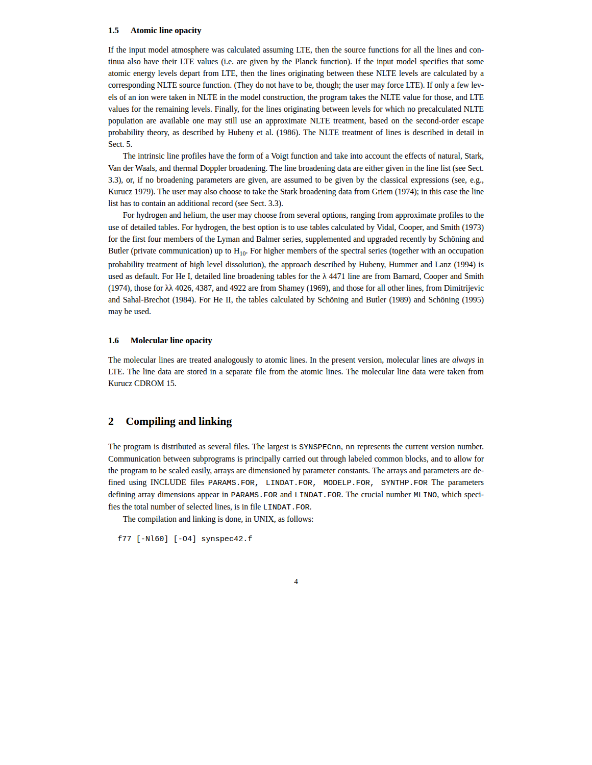1.5 Atomic line opacity
If the input model atmosphere was calculated assuming LTE, then the source functions for all the lines and continua also have their LTE values (i.e. are given by the Planck function). If the input model specifies that some atomic energy levels depart from LTE, then the lines originating between these NLTE levels are calculated by a corresponding NLTE source function. (They do not have to be, though; the user may force LTE). If only a few levels of an ion were taken in NLTE in the model construction, the program takes the NLTE value for those, and LTE values for the remaining levels. Finally, for the lines originating between levels for which no precalculated NLTE population are available one may still use an approximate NLTE treatment, based on the second-order escape probability theory, as described by Hubeny et al. (1986). The NLTE treatment of lines is described in detail in Sect. 5.
The intrinsic line profiles have the form of a Voigt function and take into account the effects of natural, Stark, Van der Waals, and thermal Doppler broadening. The line broadening data are either given in the line list (see Sect. 3.3), or, if no broadening parameters are given, are assumed to be given by the classical expressions (see, e.g., Kurucz 1979). The user may also choose to take the Stark broadening data from Griem (1974); in this case the line list has to contain an additional record (see Sect. 3.3).
For hydrogen and helium, the user may choose from several options, ranging from approximate profiles to the use of detailed tables. For hydrogen, the best option is to use tables calculated by Vidal, Cooper, and Smith (1973) for the first four members of the Lyman and Balmer series, supplemented and upgraded recently by Schöning and Butler (private communication) up to H10. For higher members of the spectral series (together with an occupation probability treatment of high level dissolution), the approach described by Hubeny, Hummer and Lanz (1994) is used as default. For He I, detailed line broadening tables for the λ 4471 line are from Barnard, Cooper and Smith (1974), those for λλ 4026, 4387, and 4922 are from Shamey (1969), and those for all other lines, from Dimitrijevic and Sahal-Brechot (1984). For He II, the tables calculated by Schöning and Butler (1989) and Schöning (1995) may be used.
1.6 Molecular line opacity
The molecular lines are treated analogously to atomic lines. In the present version, molecular lines are always in LTE. The line data are stored in a separate file from the atomic lines. The molecular line data were taken from Kurucz CDROM 15.
2 Compiling and linking
The program is distributed as several files. The largest is SYNSPECnn, nn represents the current version number. Communication between subprograms is principally carried out through labeled common blocks, and to allow for the program to be scaled easily, arrays are dimensioned by parameter constants. The arrays and parameters are defined using INCLUDE files PARAMS.FOR, LINDAT.FOR, MODELP.FOR, SYNTHP.FOR The parameters defining array dimensions appear in PARAMS.FOR and LINDAT.FOR. The crucial number MLINO, which specifies the total number of selected lines, is in file LINDAT.FOR.
The compilation and linking is done, in UNIX, as follows:
 f77 [-Nl60] [-O4] synspec42.f
4